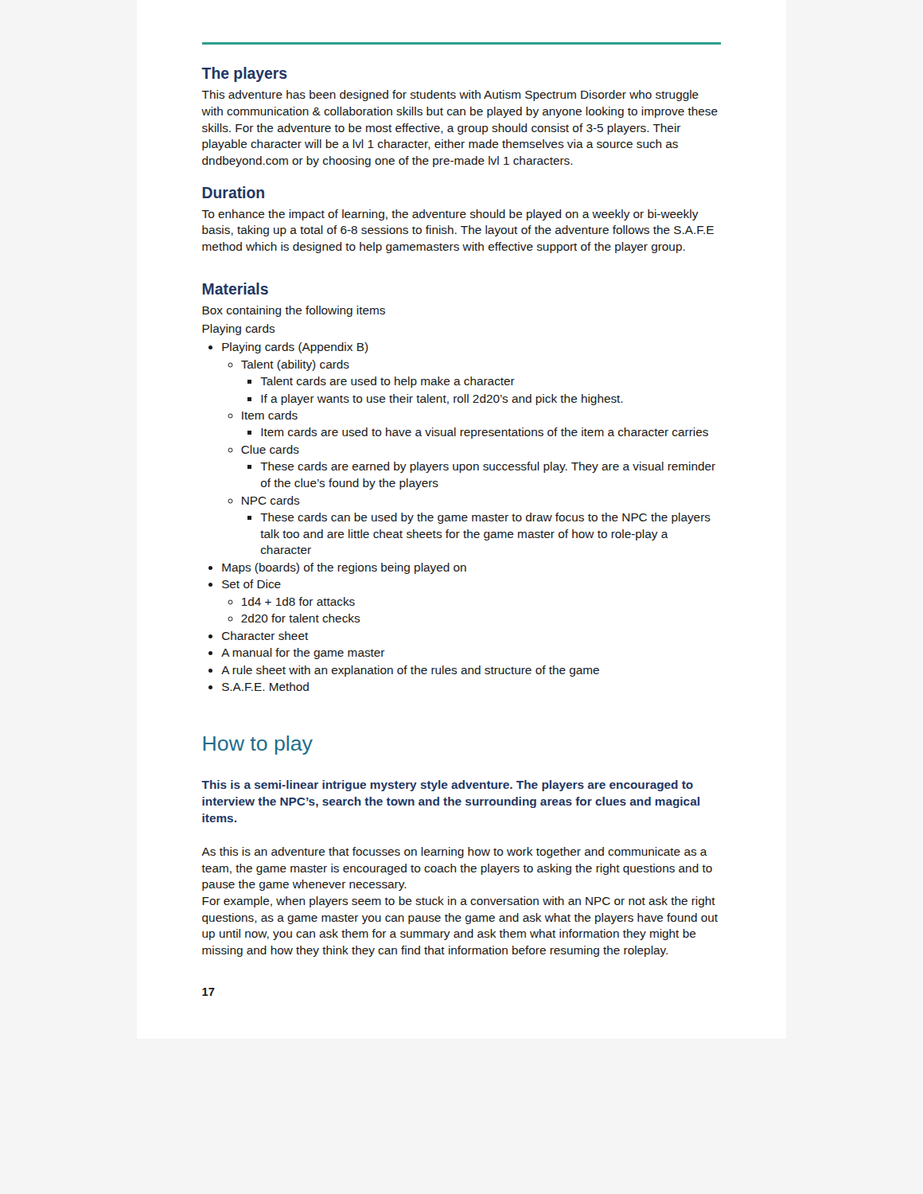The players
This adventure has been designed for students with Autism Spectrum Disorder who struggle with communication & collaboration skills but can be played by anyone looking to improve these skills. For the adventure to be most effective, a group should consist of 3-5 players. Their playable character will be a lvl 1 character, either made themselves via a source such as dndbeyond.com or by choosing one of the pre-made lvl 1 characters.
Duration
To enhance the impact of learning, the adventure should be played on a weekly or bi-weekly basis, taking up a total of 6-8 sessions to finish. The layout of the adventure follows the S.A.F.E method which is designed to help gamemasters with effective support of the player group.
Materials
Box containing the following items
Playing cards
Playing cards (Appendix B)
Talent (ability) cards
Talent cards are used to help make a character
If a player wants to use their talent, roll 2d20’s and pick the highest.
Item cards
Item cards are used to have a visual representations of the item a character carries
Clue cards
These cards are earned by players upon successful play. They are a visual reminder of the clue’s found by the players
NPC cards
These cards can be used by the game master to draw focus to the NPC the players talk too and are little cheat sheets for the game master of how to role-play a character
Maps (boards) of the regions being played on
Set of Dice
1d4 + 1d8 for attacks
2d20 for talent checks
Character sheet
A manual for the game master
A rule sheet with an explanation of the rules and structure of the game
S.A.F.E. Method
How to play
This is a semi-linear intrigue mystery style adventure. The players are encouraged to interview the NPC’s, search the town and the surrounding areas for clues and magical items.
As this is an adventure that focusses on learning how to work together and communicate as a team, the game master is encouraged to coach the players to asking the right questions and to pause the game whenever necessary.
For example, when players seem to be stuck in a conversation with an NPC or not ask the right questions, as a game master you can pause the game and ask what the players have found out up until now, you can ask them for a summary and ask them what information they might be missing and how they think they can find that information before resuming the roleplay.
17